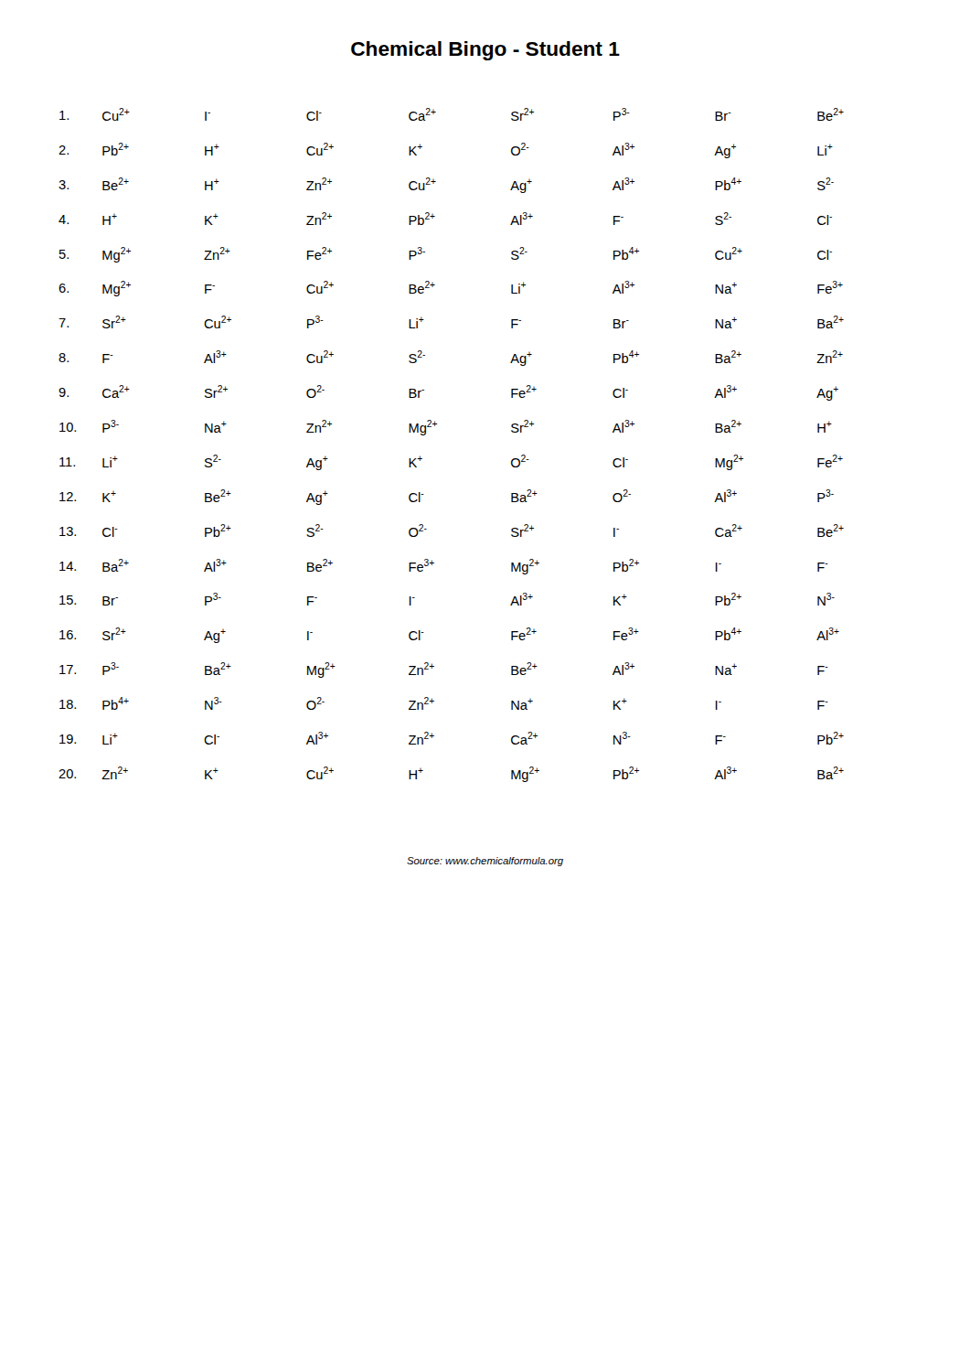Chemical Bingo - Student 1
| 1. | Cu 2+ | I - | Cl - | Ca 2+ | Sr 2+ | P 3- | Br - | Be 2+ |
| 2. | Pb 2+ | H + | Cu 2+ | K + | O 2- | Al 3+ | Ag + | Li + |
| 3. | Be 2+ | H + | Zn 2+ | Cu 2+ | Ag + | Al 3+ | Pb 4+ | S 2- |
| 4. | H + | K + | Zn 2+ | Pb 2+ | Al 3+ | F - | S 2- | Cl - |
| 5. | Mg 2+ | Zn 2+ | Fe 2+ | P 3- | S 2- | Pb 4+ | Cu 2+ | Cl - |
| 6. | Mg 2+ | F - | Cu 2+ | Be 2+ | Li + | Al 3+ | Na + | Fe 3+ |
| 7. | Sr 2+ | Cu 2+ | P 3- | Li + | F - | Br - | Na + | Ba 2+ |
| 8. | F - | Al 3+ | Cu 2+ | S 2- | Ag + | Pb 4+ | Ba 2+ | Zn 2+ |
| 9. | Ca 2+ | Sr 2+ | O 2- | Br - | Fe 2+ | Cl - | Al 3+ | Ag + |
| 10. | P 3- | Na + | Zn 2+ | Mg 2+ | Sr 2+ | Al 3+ | Ba 2+ | H + |
| 11. | Li + | S 2- | Ag + | K + | O 2- | Cl - | Mg 2+ | Fe 2+ |
| 12. | K + | Be 2+ | Ag + | Cl - | Ba 2+ | O 2- | Al 3+ | P 3- |
| 13. | Cl - | Pb 2+ | S 2- | O 2- | Sr 2+ | I - | Ca 2+ | Be 2+ |
| 14. | Ba 2+ | Al 3+ | Be 2+ | Fe 3+ | Mg 2+ | Pb 2+ | I - | F - |
| 15. | Br - | P 3- | F - | I - | Al 3+ | K + | Pb 2+ | N 3- |
| 16. | Sr 2+ | Ag + | I - | Cl - | Fe 2+ | Fe 3+ | Pb 4+ | Al 3+ |
| 17. | P 3- | Ba 2+ | Mg 2+ | Zn 2+ | Be 2+ | Al 3+ | Na + | F - |
| 18. | Pb 4+ | N 3- | O 2- | Zn 2+ | Na + | K + | I - | F - |
| 19. | Li + | Cl - | Al 3+ | Zn 2+ | Ca 2+ | N 3- | F - | Pb 2+ |
| 20. | Zn 2+ | K + | Cu 2+ | H + | Mg 2+ | Pb 2+ | Al 3+ | Ba 2+ |
Source: www.chemicalformula.org